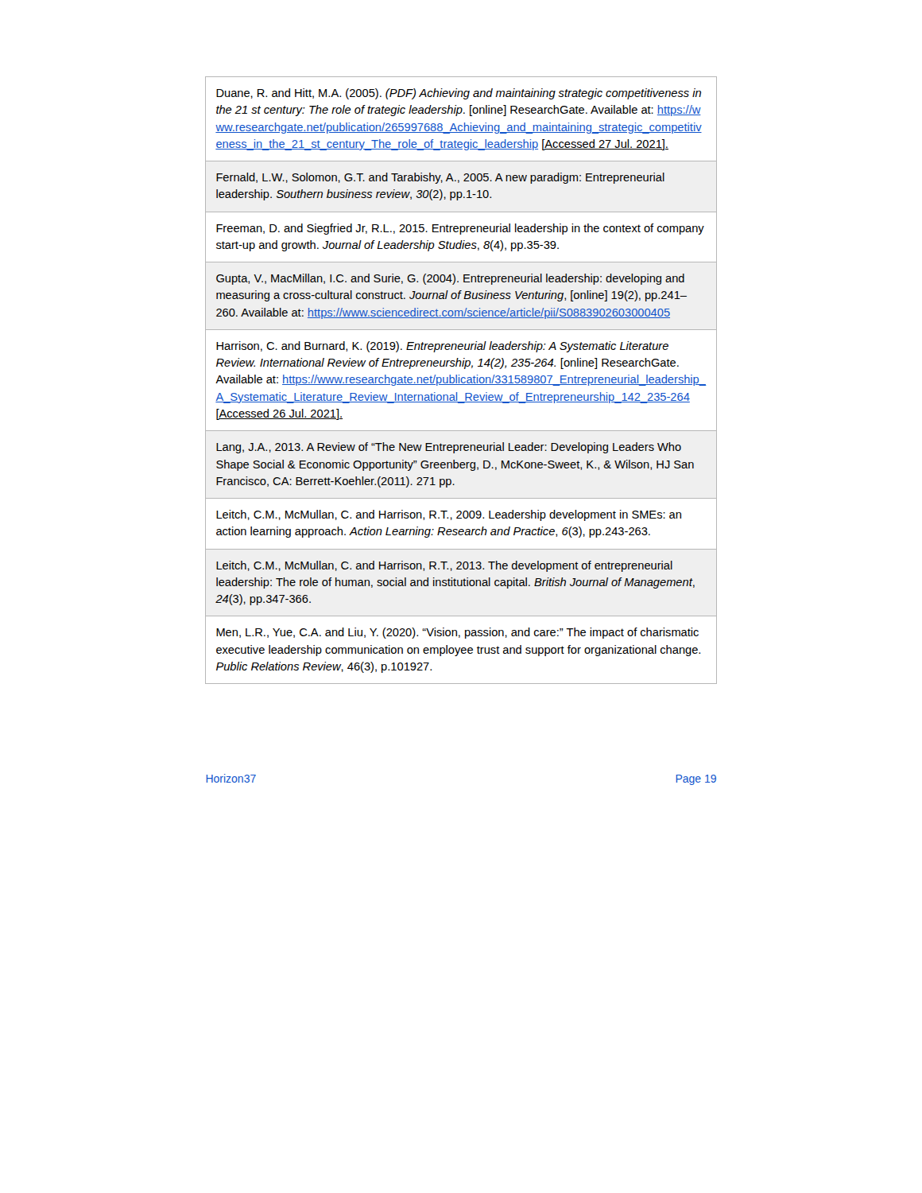| Duane, R. and Hitt, M.A. (2005). (PDF) Achieving and maintaining strategic competitiveness in the 21 st century: The role of trategic leadership . [online] ResearchGate. Available at: https://www.researchgate.net/publication/265997688_Achieving_and_maintaining_strategic_competitiveness_in_the_21_st_century_The_role_of_trategic_leadership [Accessed 27 Jul. 2021]. |
| Fernald, L.W., Solomon, G.T. and Tarabishy, A., 2005. A new paradigm: Entrepreneurial leadership. Southern business review , 30 (2), pp.1-10. |
| Freeman, D. and Siegfried Jr, R.L., 2015. Entrepreneurial leadership in the context of company start‐up and growth. Journal of Leadership Studies , 8 (4), pp.35-39. |
| Gupta, V., MacMillan, I.C. and Surie, G. (2004). Entrepreneurial leadership: developing and measuring a cross-cultural construct. Journal of Business Venturing , [online] 19(2), pp.241–260. Available at: https://www.sciencedirect.com/science/article/pii/S0883902603000405 |
| Harrison, C. and Burnard, K. (2019). Entrepreneurial leadership: A Systematic Literature Review. International Review of Entrepreneurship, 14(2), 235-264. [online] ResearchGate. Available at: https://www.researchgate.net/publication/331589807_Entrepreneurial_leadership_A_Systematic_Literature_Review_International_Review_of_Entrepreneurship_142_235-264 [Accessed 26 Jul. 2021]. |
| Lang, J.A., 2013. A Review of “The New Entrepreneurial Leader: Developing Leaders Who Shape Social & Economic Opportunity” Greenberg, D., McKone-Sweet, K., & Wilson, HJ San Francisco, CA: Berrett-Koehler.(2011). 271 pp. |
| Leitch, C.M., McMullan, C. and Harrison, R.T., 2009. Leadership development in SMEs: an action learning approach. Action Learning: Research and Practice , 6 (3), pp.243-263. |
| Leitch, C.M., McMullan, C. and Harrison, R.T., 2013. The development of entrepreneurial leadership: The role of human, social and institutional capital. British Journal of Management , 24 (3), pp.347-366. |
| Men, L.R., Yue, C.A. and Liu, Y. (2020). “Vision, passion, and care:” The impact of charismatic executive leadership communication on employee trust and support for organizational change. Public Relations Review , 46(3), p.101927. |
Horizon37 Page 19